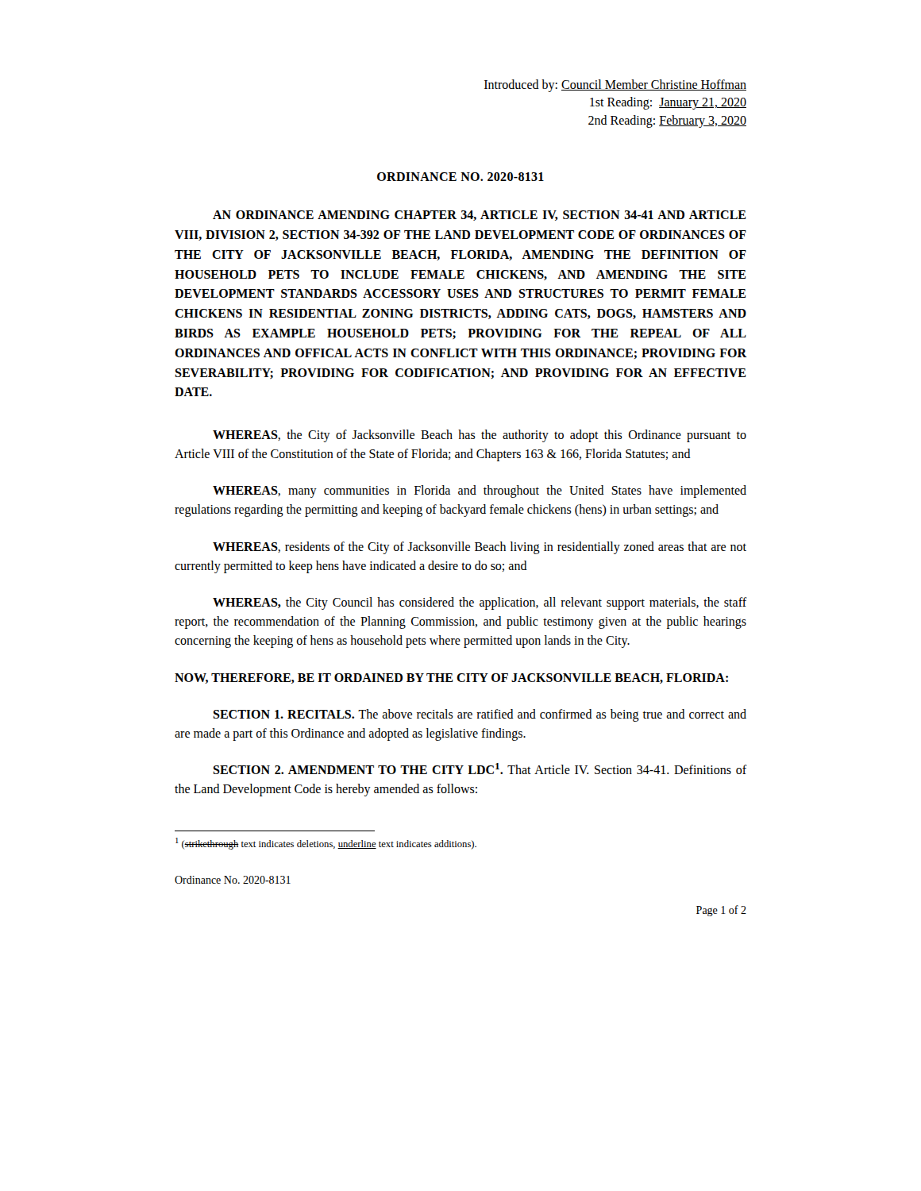Introduced by: Council Member Christine Hoffman
1st Reading: January 21, 2020
2nd Reading: February 3, 2020
ORDINANCE NO. 2020-8131
An Ordinance amending Chapter 34, Article IV, Section 34-41 and Article VIII, Division 2, Section 34-392 of the Land Development Code of Ordinances of the City of Jacksonville Beach, Florida, amending the definition of household pets to include female chickens, and amending the site development standards accessory uses and structures to permit female chickens in residential zoning districts, adding cats, dogs, hamsters and birds as example household pets; providing for the repeal of all ordinances and offical acts in conflict with this ordinance; providing for severability; providing for codification; and providing for an effective date.
WHEREAS, the City of Jacksonville Beach has the authority to adopt this Ordinance pursuant to Article VIII of the Constitution of the State of Florida; and Chapters 163 & 166, Florida Statutes; and
WHEREAS, many communities in Florida and throughout the United States have implemented regulations regarding the permitting and keeping of backyard female chickens (hens) in urban settings; and
WHEREAS, residents of the City of Jacksonville Beach living in residentially zoned areas that are not currently permitted to keep hens have indicated a desire to do so; and
WHEREAS, the City Council has considered the application, all relevant support materials, the staff report, the recommendation of the Planning Commission, and public testimony given at the public hearings concerning the keeping of hens as household pets where permitted upon lands in the City.
NOW, THEREFORE, BE IT ORDAINED BY THE CITY OF JACKSONVILLE BEACH, FLORIDA:
SECTION 1. RECITALS. The above recitals are ratified and confirmed as being true and correct and are made a part of this Ordinance and adopted as legislative findings.
SECTION 2. AMENDMENT TO THE CITY LDC1. That Article IV. Section 34-41. Definitions of the Land Development Code is hereby amended as follows:
1 (strikethrough text indicates deletions, underline text indicates additions).
Ordinance No. 2020-8131
Page 1 of 2